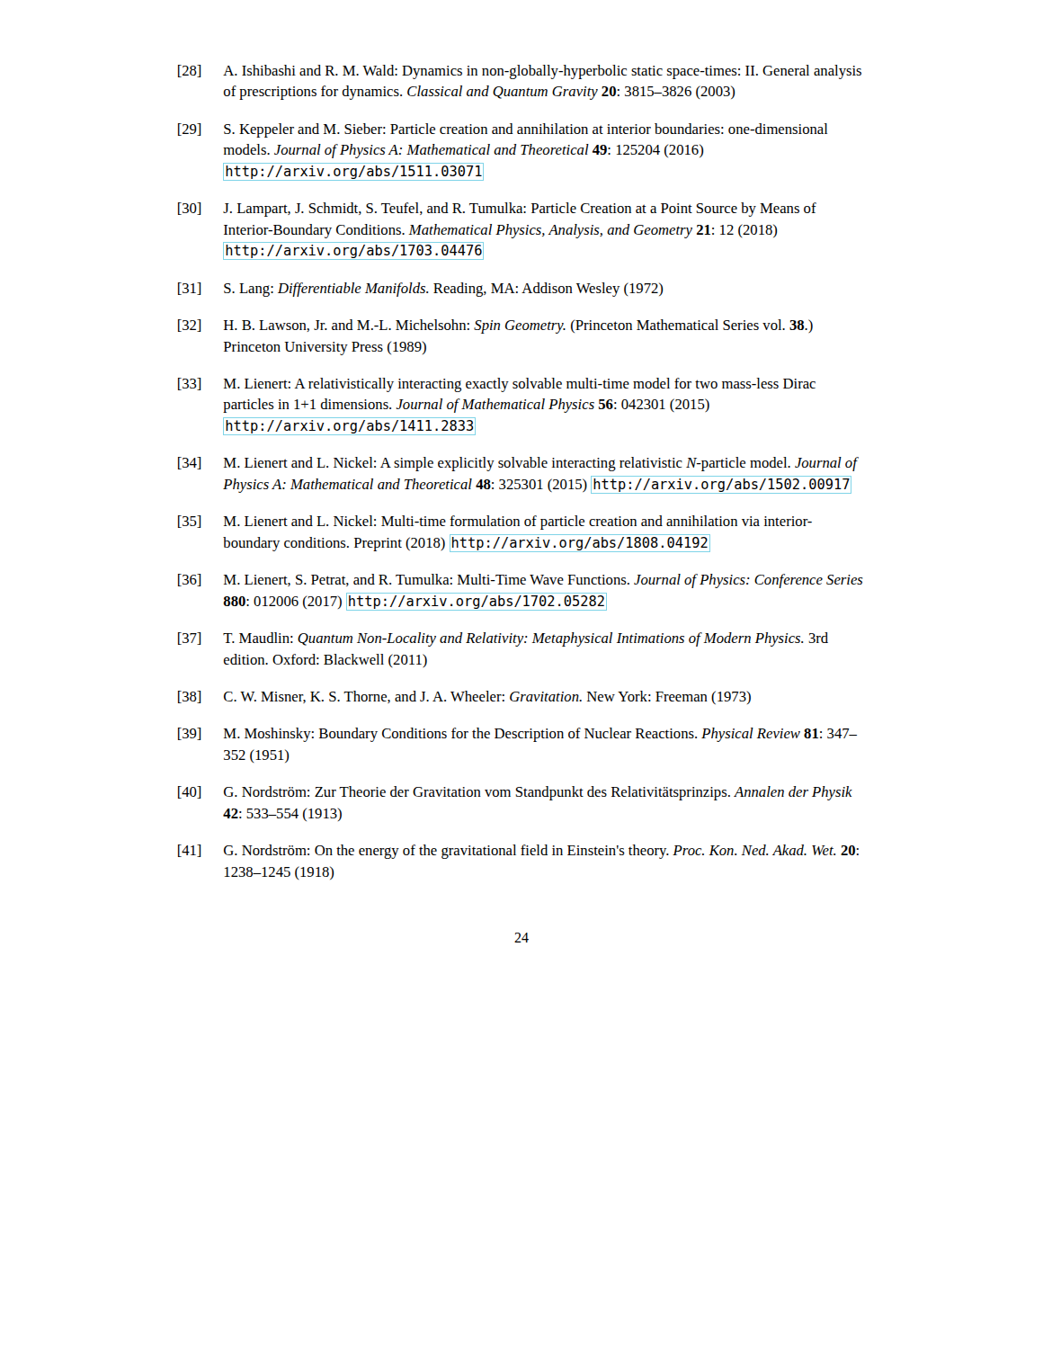[28] A. Ishibashi and R. M. Wald: Dynamics in non-globally-hyperbolic static space-times: II. General analysis of prescriptions for dynamics. Classical and Quantum Gravity 20: 3815–3826 (2003)
[29] S. Keppeler and M. Sieber: Particle creation and annihilation at interior boundaries: one-dimensional models. Journal of Physics A: Mathematical and Theoretical 49: 125204 (2016) http://arxiv.org/abs/1511.03071
[30] J. Lampart, J. Schmidt, S. Teufel, and R. Tumulka: Particle Creation at a Point Source by Means of Interior-Boundary Conditions. Mathematical Physics, Analysis, and Geometry 21: 12 (2018) http://arxiv.org/abs/1703.04476
[31] S. Lang: Differentiable Manifolds. Reading, MA: Addison Wesley (1972)
[32] H. B. Lawson, Jr. and M.-L. Michelsohn: Spin Geometry. (Princeton Mathematical Series vol. 38.) Princeton University Press (1989)
[33] M. Lienert: A relativistically interacting exactly solvable multi-time model for two mass-less Dirac particles in 1+1 dimensions. Journal of Mathematical Physics 56: 042301 (2015) http://arxiv.org/abs/1411.2833
[34] M. Lienert and L. Nickel: A simple explicitly solvable interacting relativistic N-particle model. Journal of Physics A: Mathematical and Theoretical 48: 325301 (2015) http://arxiv.org/abs/1502.00917
[35] M. Lienert and L. Nickel: Multi-time formulation of particle creation and annihilation via interior-boundary conditions. Preprint (2018) http://arxiv.org/abs/1808.04192
[36] M. Lienert, S. Petrat, and R. Tumulka: Multi-Time Wave Functions. Journal of Physics: Conference Series 880: 012006 (2017) http://arxiv.org/abs/1702.05282
[37] T. Maudlin: Quantum Non-Locality and Relativity: Metaphysical Intimations of Modern Physics. 3rd edition. Oxford: Blackwell (2011)
[38] C. W. Misner, K. S. Thorne, and J. A. Wheeler: Gravitation. New York: Freeman (1973)
[39] M. Moshinsky: Boundary Conditions for the Description of Nuclear Reactions. Physical Review 81: 347–352 (1951)
[40] G. Nordström: Zur Theorie der Gravitation vom Standpunkt des Relativitätsprinzips. Annalen der Physik 42: 533–554 (1913)
[41] G. Nordström: On the energy of the gravitational field in Einstein's theory. Proc. Kon. Ned. Akad. Wet. 20: 1238–1245 (1918)
24